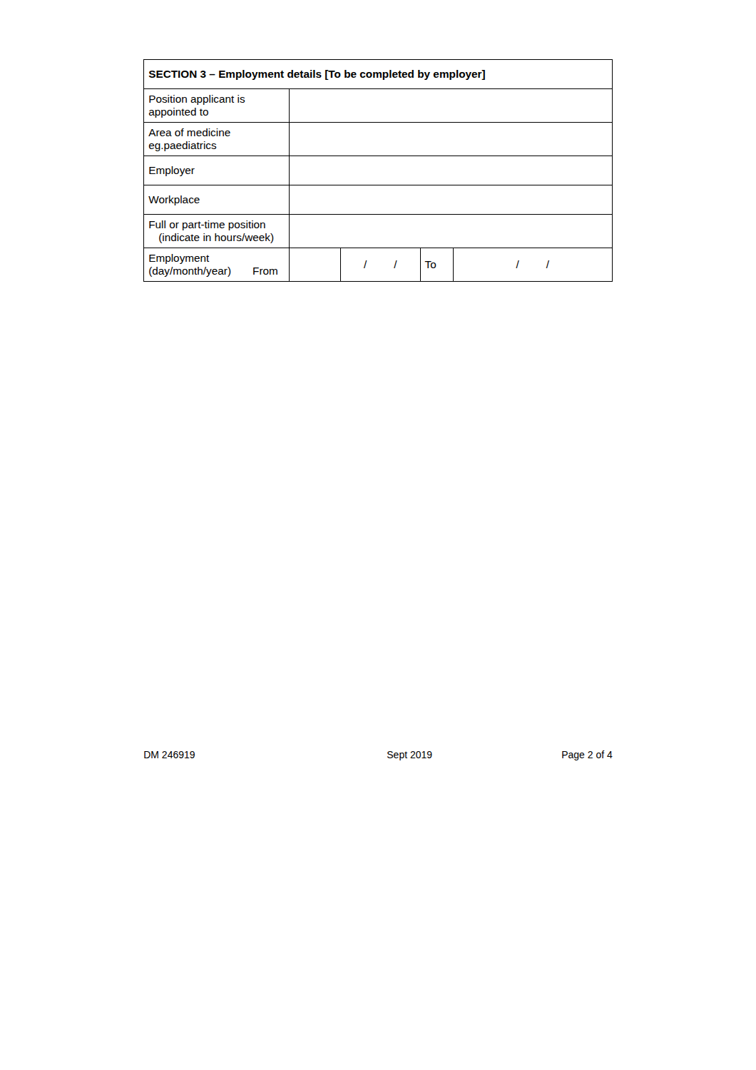| SECTION 3 – Employment details [To be completed by employer] |
| Position applicant is appointed to | |
| Area of medicine eg.paediatrics | |
| Employer | |
| Workplace | |
| Full or part-time position (indicate in hours/week) | |
| Employment (day/month/year) From | | / / | To | / / |
DM 246919
Sept 2019
Page 2 of 4